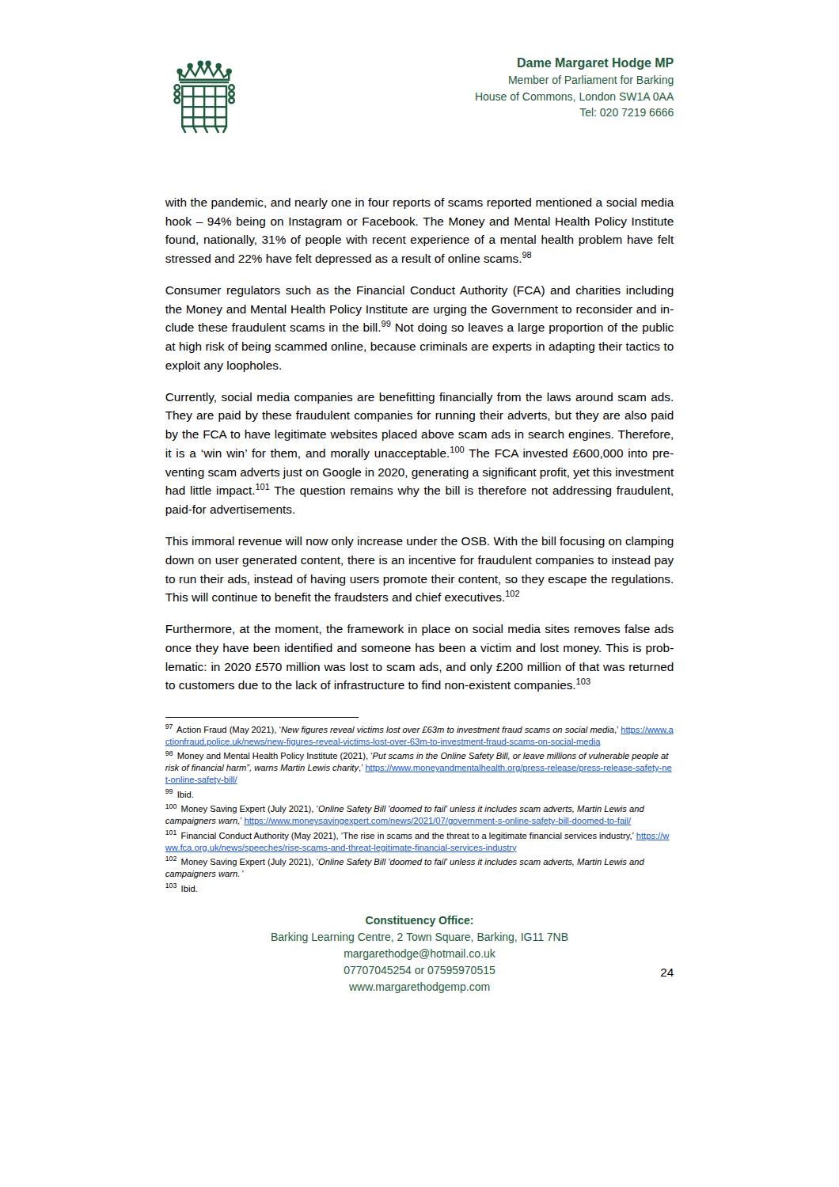Dame Margaret Hodge MP
Member of Parliament for Barking
House of Commons, London SW1A 0AA
Tel: 020 7219 6666
with the pandemic, and nearly one in four reports of scams reported mentioned a social media hook – 94% being on Instagram or Facebook. The Money and Mental Health Policy Institute found, nationally, 31% of people with recent experience of a mental health problem have felt stressed and 22% have felt depressed as a result of online scams.98
Consumer regulators such as the Financial Conduct Authority (FCA) and charities including the Money and Mental Health Policy Institute are urging the Government to reconsider and include these fraudulent scams in the bill.99 Not doing so leaves a large proportion of the public at high risk of being scammed online, because criminals are experts in adapting their tactics to exploit any loopholes.
Currently, social media companies are benefitting financially from the laws around scam ads. They are paid by these fraudulent companies for running their adverts, but they are also paid by the FCA to have legitimate websites placed above scam ads in search engines. Therefore, it is a ‘win win’ for them, and morally unacceptable.100 The FCA invested £600,000 into preventing scam adverts just on Google in 2020, generating a significant profit, yet this investment had little impact.101 The question remains why the bill is therefore not addressing fraudulent, paid-for advertisements.
This immoral revenue will now only increase under the OSB. With the bill focusing on clamping down on user generated content, there is an incentive for fraudulent companies to instead pay to run their ads, instead of having users promote their content, so they escape the regulations. This will continue to benefit the fraudsters and chief executives.102
Furthermore, at the moment, the framework in place on social media sites removes false ads once they have been identified and someone has been a victim and lost money. This is problematic: in 2020 £570 million was lost to scam ads, and only £200 million of that was returned to customers due to the lack of infrastructure to find non-existent companies.103
97 Action Fraud (May 2021), ‘New figures reveal victims lost over £63m to investment fraud scams on social media,’ https://www.actionfraud.police.uk/news/new-figures-reveal-victims-lost-over-63m-to-investment-fraud-scams-on-social-media
98 Money and Mental Health Policy Institute (2021), ‘Put scams in the Online Safety Bill, or leave millions of vulnerable people at risk of financial harm”, warns Martin Lewis charity,’ https://www.moneyandmentalhealth.org/press-release/press-release-safety-net-online-safety-bill/
99 Ibid.
100 Money Saving Expert (July 2021), ‘Online Safety Bill 'doomed to fail' unless it includes scam adverts, Martin Lewis and campaigners warn,’ https://www.moneysavingexpert.com/news/2021/07/government-s-online-safety-bill-doomed-to-fail/
101 Financial Conduct Authority (May 2021), ‘The rise in scams and the threat to a legitimate financial services industry,’ https://www.fca.org.uk/news/speeches/rise-scams-and-threat-legitimate-financial-services-industry
102 Money Saving Expert (July 2021), ‘Online Safety Bill 'doomed to fail' unless it includes scam adverts, Martin Lewis and campaigners warn. ’
103 Ibid.
Constituency Office:
Barking Learning Centre, 2 Town Square, Barking, IG11 7NB
margarethodge@hotmail.co.uk
07707045254 or 07595970515
www.margarethodgemp.com
24